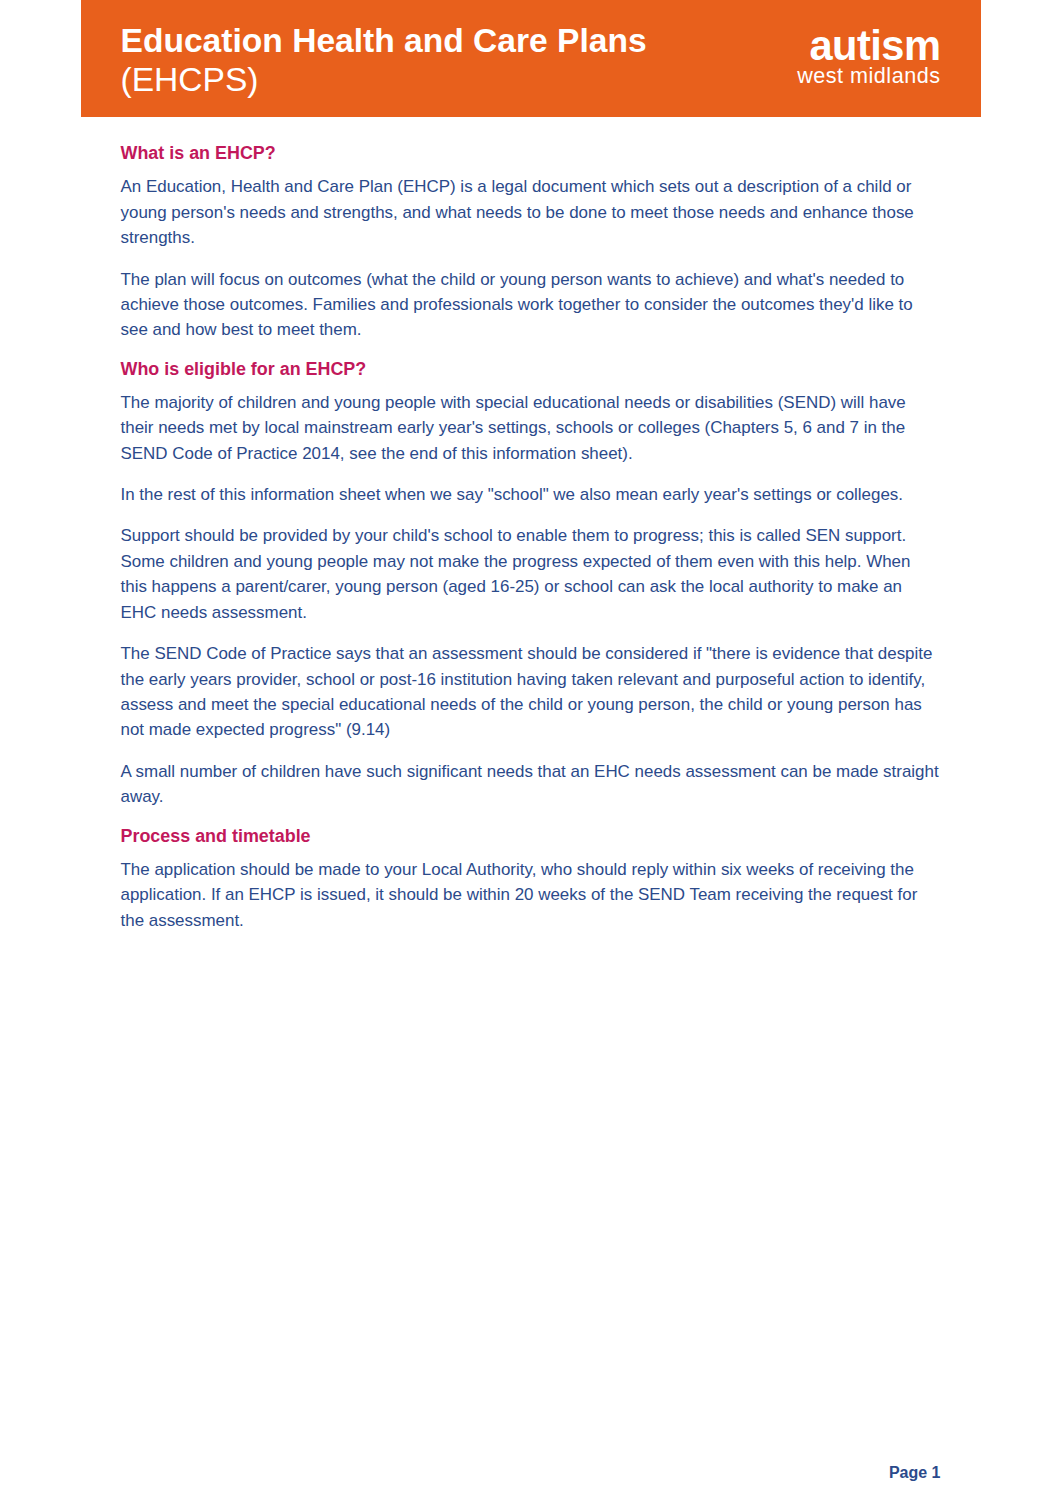Education Health and Care Plans (EHCPS)
autism
west midlands
What is an EHCP?
An Education, Health and Care Plan (EHCP) is a legal document which sets out a description of a child or young person's needs and strengths, and what needs to be done to meet those needs and enhance those strengths.
The plan will focus on outcomes (what the child or young person wants to achieve) and what's needed to achieve those outcomes. Families and professionals work together to consider the outcomes they'd like to see and how best to meet them.
Who is eligible for an EHCP?
The majority of children and young people with special educational needs or disabilities (SEND) will have their needs met by local mainstream early year's settings, schools or colleges (Chapters 5, 6 and 7 in the SEND Code of Practice 2014, see the end of this information sheet).
In the rest of this information sheet when we say "school" we also mean early year's settings or colleges.
Support should be provided by your child's school to enable them to progress; this is called SEN support. Some children and young people may not make the progress expected of them even with this help. When this happens a parent/carer, young person (aged 16-25) or school can ask the local authority to make an EHC needs assessment.
The SEND Code of Practice says that an assessment should be considered if "there is evidence that despite the early years provider, school or post-16 institution having taken relevant and purposeful action to identify, assess and meet the special educational needs of the child or young person, the child or young person has not made expected progress" (9.14)
A small number of children have such significant needs that an EHC needs assessment can be made straight away.
Process and timetable
The application should be made to your Local Authority, who should reply within six weeks of receiving the application. If an EHCP is issued, it should be within 20 weeks of the SEND Team receiving the request for the assessment.
Page 1